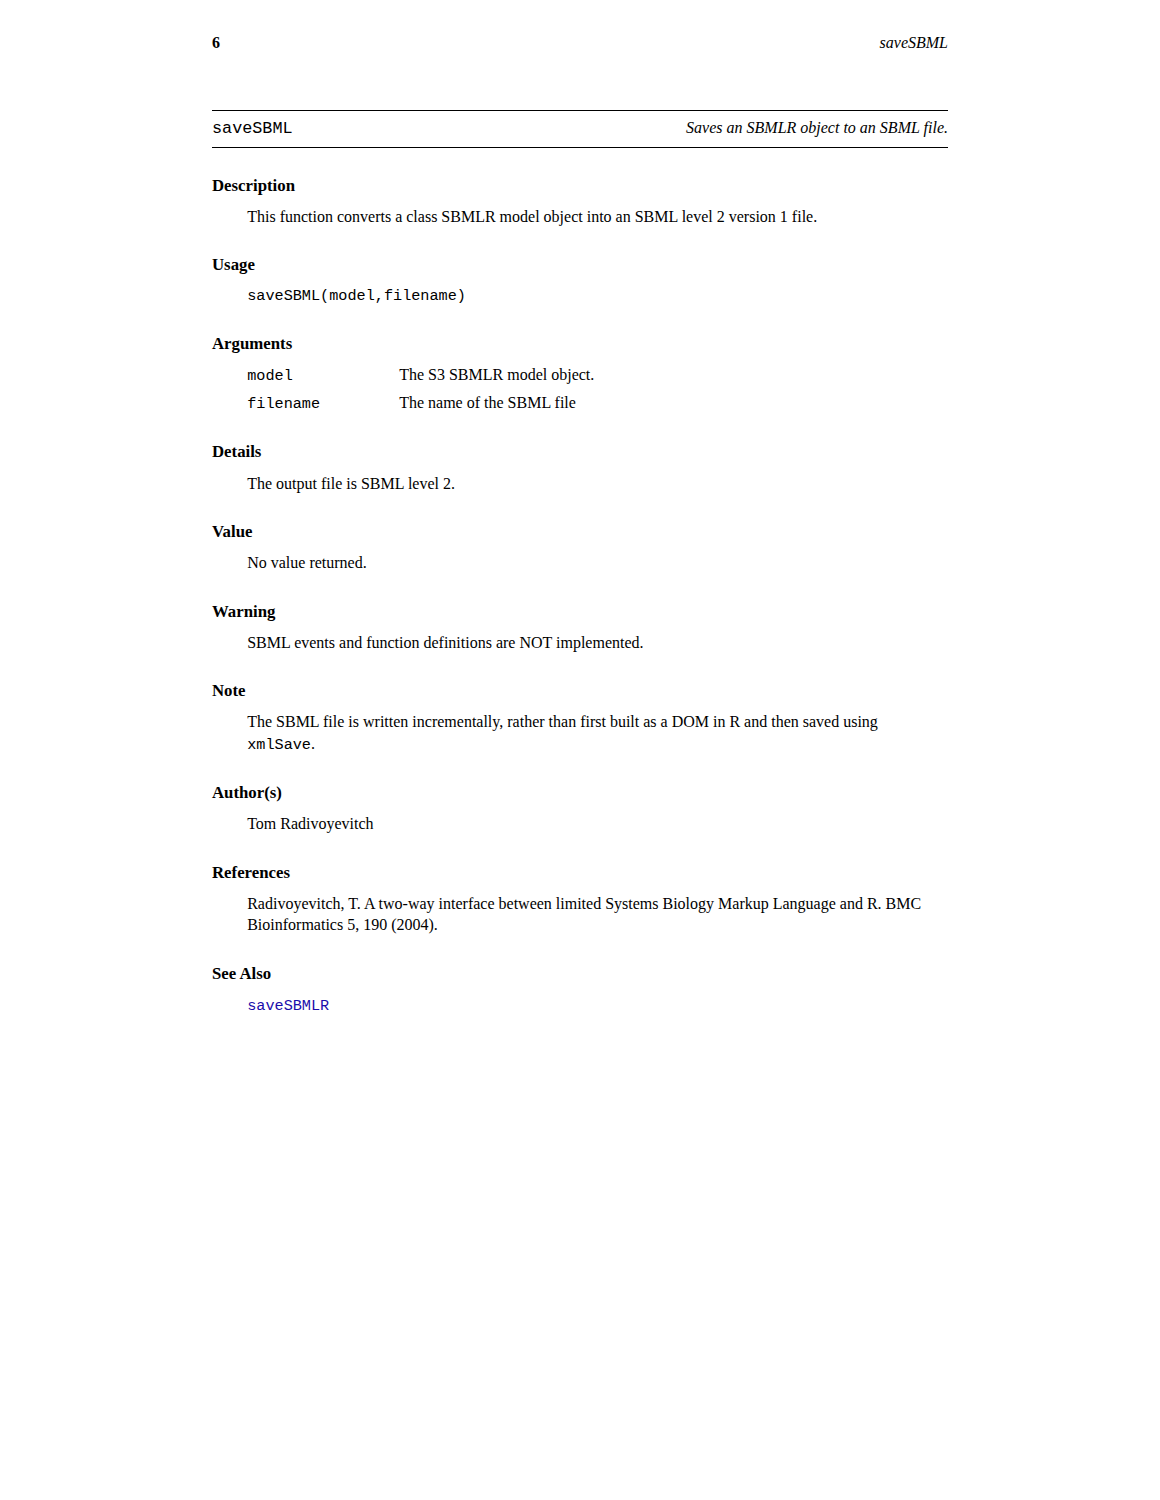6 saveSBML
saveSBML Saves an SBMLR object to an SBML file.
Description
This function converts a class SBMLR model object into an SBML level 2 version 1 file.
Usage
saveSBML(model,filename)
Arguments
model
The S3 SBMLR model object.
filename
The name of the SBML file
Details
The output file is SBML level 2.
Value
No value returned.
Warning
SBML events and function definitions are NOT implemented.
Note
The SBML file is written incrementally, rather than first built as a DOM in R and then saved using xmlSave.
Author(s)
Tom Radivoyevitch
References
Radivoyevitch, T. A two-way interface between limited Systems Biology Markup Language and R. BMC Bioinformatics 5, 190 (2004).
See Also
saveSBMLR